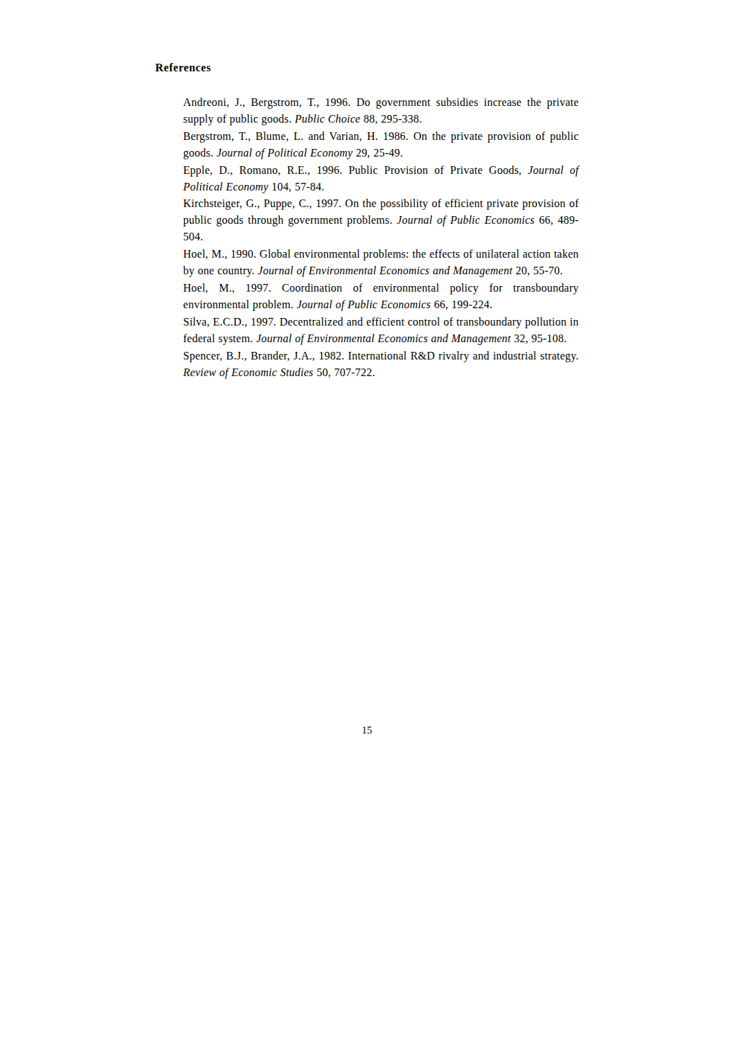References
Andreoni, J., Bergstrom, T., 1996. Do government subsidies increase the private supply of public goods. Public Choice 88, 295-338.
Bergstrom, T., Blume, L. and Varian, H. 1986. On the private provision of public goods. Journal of Political Economy 29, 25-49.
Epple, D., Romano, R.E., 1996. Public Provision of Private Goods, Journal of Political Economy 104, 57-84.
Kirchsteiger, G., Puppe, C., 1997. On the possibility of efficient private provision of public goods through government problems. Journal of Public Economics 66, 489-504.
Hoel, M., 1990. Global environmental problems: the effects of unilateral action taken by one country. Journal of Environmental Economics and Management 20, 55-70.
Hoel, M., 1997. Coordination of environmental policy for transboundary environmental problem. Journal of Public Economics 66, 199-224.
Silva, E.C.D., 1997. Decentralized and efficient control of transboundary pollution in federal system. Journal of Environmental Economics and Management 32, 95-108.
Spencer, B.J., Brander, J.A., 1982. International R&D rivalry and industrial strategy. Review of Economic Studies 50, 707-722.
15